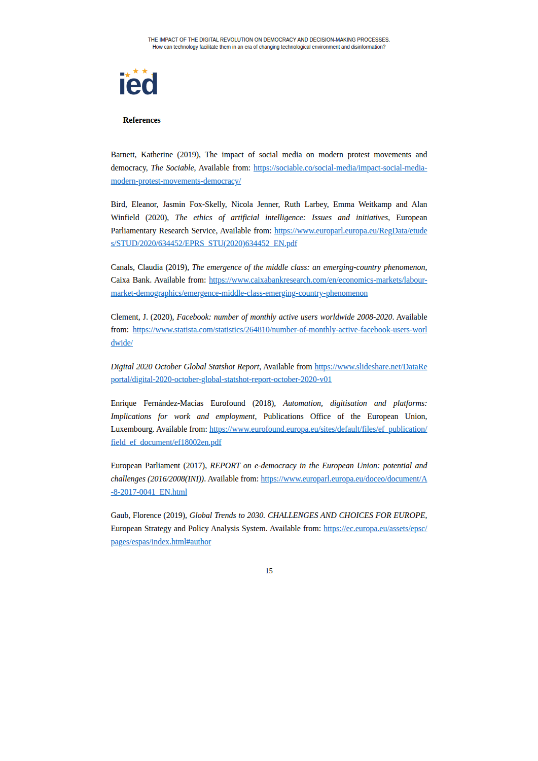THE IMPACT OF THE DIGITAL REVOLUTION ON DEMOCRACY AND DECISION-MAKING PROCESSES.
How can technology facilitate them in an era of changing technological environment and disinformation?
★ ★ ★ ★
ied
References
Barnett, Katherine (2019), The impact of social media on modern protest movements and democracy, The Sociable, Available from: https://sociable.co/social-media/impact-social-media-modern-protest-movements-democracy/
Bird, Eleanor, Jasmin Fox-Skelly, Nicola Jenner, Ruth Larbey, Emma Weitkamp and Alan Winfield (2020), The ethics of artificial intelligence: Issues and initiatives, European Parliamentary Research Service, Available from: https://www.europarl.europa.eu/RegData/etudes/STUD/2020/634452/EPRS_STU(2020)634452_EN.pdf
Canals, Claudia (2019), The emergence of the middle class: an emerging-country phenomenon, Caixa Bank. Available from: https://www.caixabankresearch.com/en/economics-markets/labour-market-demographics/emergence-middle-class-emerging-country-phenomenon
Clement, J. (2020), Facebook: number of monthly active users worldwide 2008-2020. Available from: https://www.statista.com/statistics/264810/number-of-monthly-active-facebook-users-worldwide/
Digital 2020 October Global Statshot Report, Available from https://www.slideshare.net/DataReportal/digital-2020-october-global-statshot-report-october-2020-v01
Enrique Fernández-Macías Eurofound (2018), Automation, digitisation and platforms: Implications for work and employment, Publications Office of the European Union, Luxembourg. Available from: https://www.eurofound.europa.eu/sites/default/files/ef_publication/field_ef_document/ef18002en.pdf
European Parliament (2017), REPORT on e-democracy in the European Union: potential and challenges (2016/2008(INI)). Available from: https://www.europarl.europa.eu/doceo/document/A-8-2017-0041_EN.html
Gaub, Florence (2019), Global Trends to 2030. CHALLENGES AND CHOICES FOR EUROPE, European Strategy and Policy Analysis System. Available from: https://ec.europa.eu/assets/epsc/pages/espas/index.html#author
15